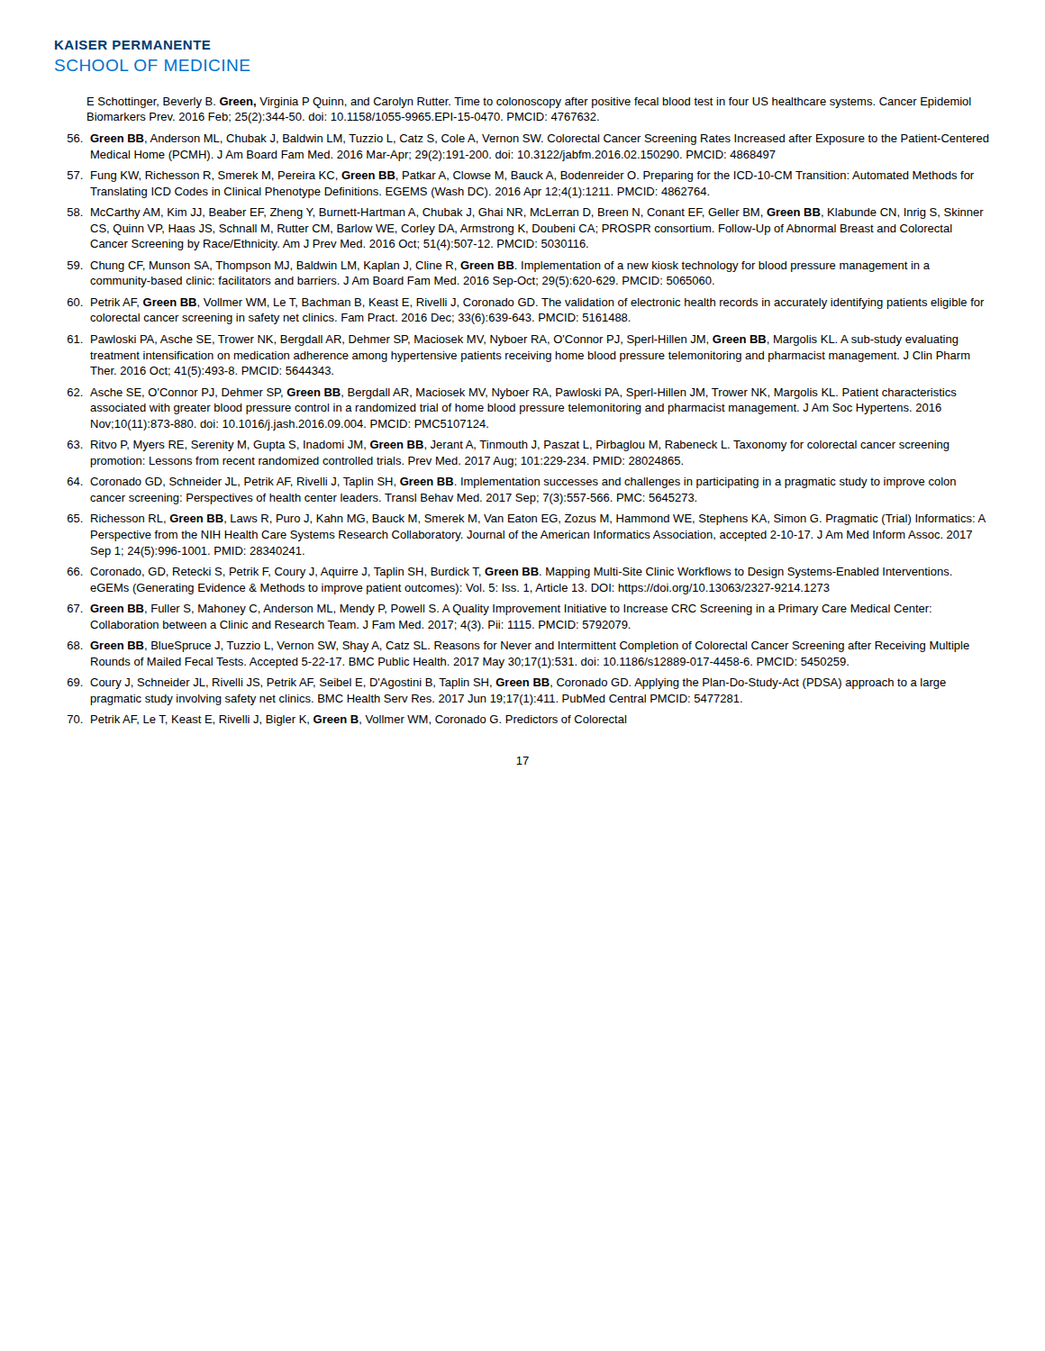KAISER PERMANENTE
SCHOOL OF MEDICINE
E Schottinger, Beverly B. Green, Virginia P Quinn, and Carolyn Rutter. Time to colonoscopy after positive fecal blood test in four US healthcare systems. Cancer Epidemiol Biomarkers Prev. 2016 Feb; 25(2):344-50. doi: 10.1158/1055-9965.EPI-15-0470. PMCID: 4767632.
Green BB, Anderson ML, Chubak J, Baldwin LM, Tuzzio L, Catz S, Cole A, Vernon SW. Colorectal Cancer Screening Rates Increased after Exposure to the Patient-Centered Medical Home (PCMH). J Am Board Fam Med. 2016 Mar-Apr; 29(2):191-200. doi: 10.3122/jabfm.2016.02.150290. PMCID: 4868497
Fung KW, Richesson R, Smerek M, Pereira KC, Green BB, Patkar A, Clowse M, Bauck A, Bodenreider O. Preparing for the ICD-10-CM Transition: Automated Methods for Translating ICD Codes in Clinical Phenotype Definitions. EGEMS (Wash DC). 2016 Apr 12;4(1):1211. PMCID: 4862764.
McCarthy AM, Kim JJ, Beaber EF, Zheng Y, Burnett-Hartman A, Chubak J, Ghai NR, McLerran D, Breen N, Conant EF, Geller BM, Green BB, Klabunde CN, Inrig S, Skinner CS, Quinn VP, Haas JS, Schnall M, Rutter CM, Barlow WE, Corley DA, Armstrong K, Doubeni CA; PROSPR consortium. Follow-Up of Abnormal Breast and Colorectal Cancer Screening by Race/Ethnicity. Am J Prev Med. 2016 Oct; 51(4):507-12. PMCID: 5030116.
Chung CF, Munson SA, Thompson MJ, Baldwin LM, Kaplan J, Cline R, Green BB. Implementation of a new kiosk technology for blood pressure management in a community-based clinic: facilitators and barriers. J Am Board Fam Med. 2016 Sep-Oct; 29(5):620-629. PMCID: 5065060.
Petrik AF, Green BB, Vollmer WM, Le T, Bachman B, Keast E, Rivelli J, Coronado GD. The validation of electronic health records in accurately identifying patients eligible for colorectal cancer screening in safety net clinics. Fam Pract. 2016 Dec; 33(6):639-643. PMCID: 5161488.
Pawloski PA, Asche SE, Trower NK, Bergdall AR, Dehmer SP, Maciosek MV, Nyboer RA, O'Connor PJ, Sperl-Hillen JM, Green BB, Margolis KL. A sub-study evaluating treatment intensification on medication adherence among hypertensive patients receiving home blood pressure telemonitoring and pharmacist management. J Clin Pharm Ther. 2016 Oct; 41(5):493-8. PMCID: 5644343.
Asche SE, O'Connor PJ, Dehmer SP, Green BB, Bergdall AR, Maciosek MV, Nyboer RA, Pawloski PA, Sperl-Hillen JM, Trower NK, Margolis KL. Patient characteristics associated with greater blood pressure control in a randomized trial of home blood pressure telemonitoring and pharmacist management. J Am Soc Hypertens. 2016 Nov;10(11):873-880. doi: 10.1016/j.jash.2016.09.004. PMCID: PMC5107124.
Ritvo P, Myers RE, Serenity M, Gupta S, Inadomi JM, Green BB, Jerant A, Tinmouth J, Paszat L, Pirbaglou M, Rabeneck L. Taxonomy for colorectal cancer screening promotion: Lessons from recent randomized controlled trials. Prev Med. 2017 Aug; 101:229-234. PMID: 28024865.
Coronado GD, Schneider JL, Petrik AF, Rivelli J, Taplin SH, Green BB. Implementation successes and challenges in participating in a pragmatic study to improve colon cancer screening: Perspectives of health center leaders. Transl Behav Med. 2017 Sep; 7(3):557-566. PMC: 5645273.
Richesson RL, Green BB, Laws R, Puro J, Kahn MG, Bauck M, Smerek M, Van Eaton EG, Zozus M, Hammond WE, Stephens KA, Simon G. Pragmatic (Trial) Informatics: A Perspective from the NIH Health Care Systems Research Collaboratory. Journal of the American Informatics Association, accepted 2-10-17. J Am Med Inform Assoc. 2017 Sep 1; 24(5):996-1001. PMID: 28340241.
Coronado, GD, Retecki S, Petrik F, Coury J, Aquirre J, Taplin SH, Burdick T, Green BB. Mapping Multi-Site Clinic Workflows to Design Systems-Enabled Interventions. eGEMs (Generating Evidence & Methods to improve patient outcomes): Vol. 5: Iss. 1, Article 13. DOI: https://doi.org/10.13063/2327-9214.1273
Green BB, Fuller S, Mahoney C, Anderson ML, Mendy P, Powell S. A Quality Improvement Initiative to Increase CRC Screening in a Primary Care Medical Center: Collaboration between a Clinic and Research Team. J Fam Med. 2017; 4(3). Pii: 1115. PMCID: 5792079.
Green BB, BlueSpruce J, Tuzzio L, Vernon SW, Shay A, Catz SL. Reasons for Never and Intermittent Completion of Colorectal Cancer Screening after Receiving Multiple Rounds of Mailed Fecal Tests. Accepted 5-22-17. BMC Public Health. 2017 May 30;17(1):531. doi: 10.1186/s12889-017-4458-6. PMCID: 5450259.
Coury J, Schneider JL, Rivelli JS, Petrik AF, Seibel E, D'Agostini B, Taplin SH, Green BB, Coronado GD. Applying the Plan-Do-Study-Act (PDSA) approach to a large pragmatic study involving safety net clinics. BMC Health Serv Res. 2017 Jun 19;17(1):411. PubMed Central PMCID: 5477281.
Petrik AF, Le T, Keast E, Rivelli J, Bigler K, Green B, Vollmer WM, Coronado G. Predictors of Colorectal
17